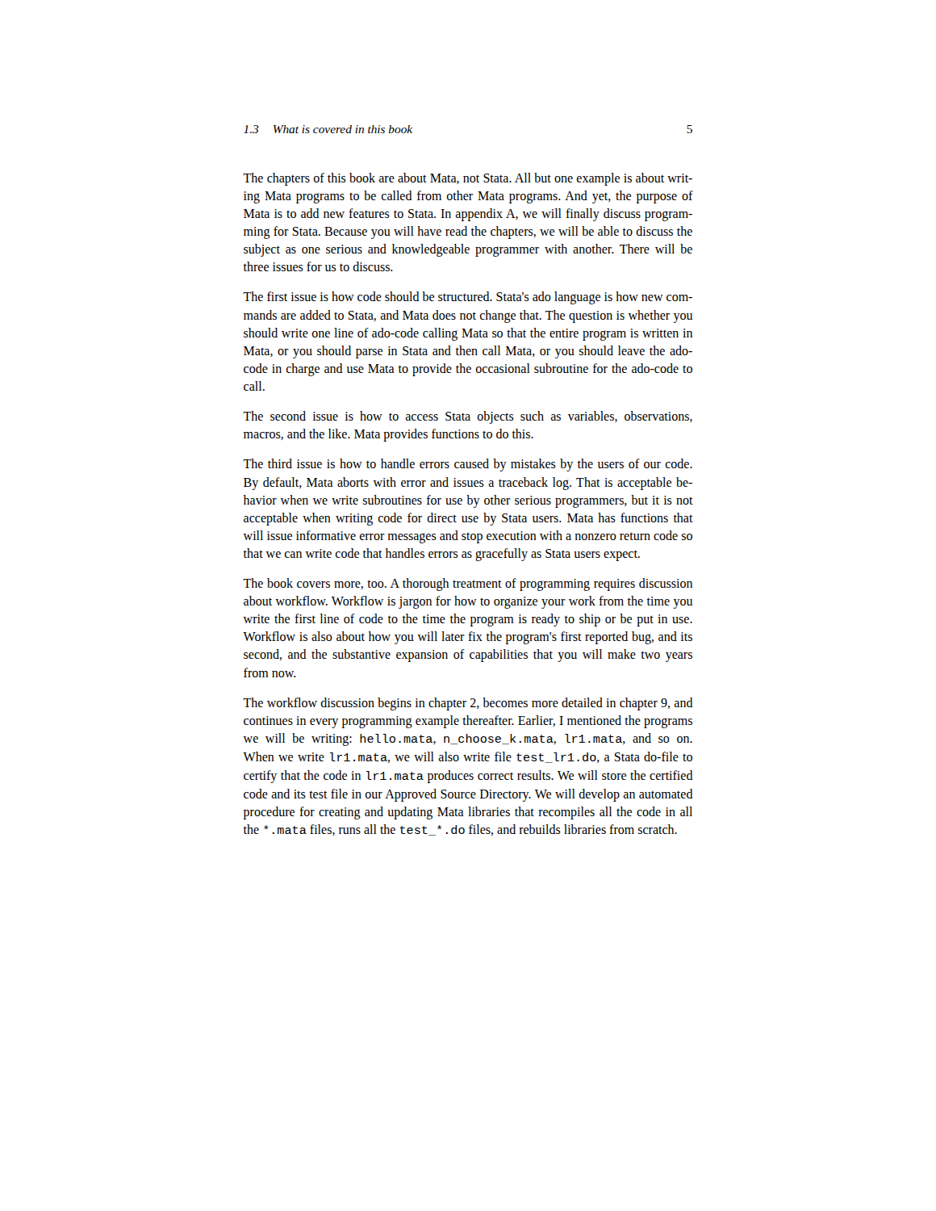1.3 What is covered in this book 5
The chapters of this book are about Mata, not Stata. All but one example is about writing Mata programs to be called from other Mata programs. And yet, the purpose of Mata is to add new features to Stata. In appendix A, we will finally discuss programming for Stata. Because you will have read the chapters, we will be able to discuss the subject as one serious and knowledgeable programmer with another. There will be three issues for us to discuss.
The first issue is how code should be structured. Stata's ado language is how new commands are added to Stata, and Mata does not change that. The question is whether you should write one line of ado-code calling Mata so that the entire program is written in Mata, or you should parse in Stata and then call Mata, or you should leave the ado-code in charge and use Mata to provide the occasional subroutine for the ado-code to call.
The second issue is how to access Stata objects such as variables, observations, macros, and the like. Mata provides functions to do this.
The third issue is how to handle errors caused by mistakes by the users of our code. By default, Mata aborts with error and issues a traceback log. That is acceptable behavior when we write subroutines for use by other serious programmers, but it is not acceptable when writing code for direct use by Stata users. Mata has functions that will issue informative error messages and stop execution with a nonzero return code so that we can write code that handles errors as gracefully as Stata users expect.
The book covers more, too. A thorough treatment of programming requires discussion about workflow. Workflow is jargon for how to organize your work from the time you write the first line of code to the time the program is ready to ship or be put in use. Workflow is also about how you will later fix the program's first reported bug, and its second, and the substantive expansion of capabilities that you will make two years from now.
The workflow discussion begins in chapter 2, becomes more detailed in chapter 9, and continues in every programming example thereafter. Earlier, I mentioned the programs we will be writing: hello.mata, n_choose_k.mata, lr1.mata, and so on. When we write lr1.mata, we will also write file test_lr1.do, a Stata do-file to certify that the code in lr1.mata produces correct results. We will store the certified code and its test file in our Approved Source Directory. We will develop an automated procedure for creating and updating Mata libraries that recompiles all the code in all the *.mata files, runs all the test_*.do files, and rebuilds libraries from scratch.